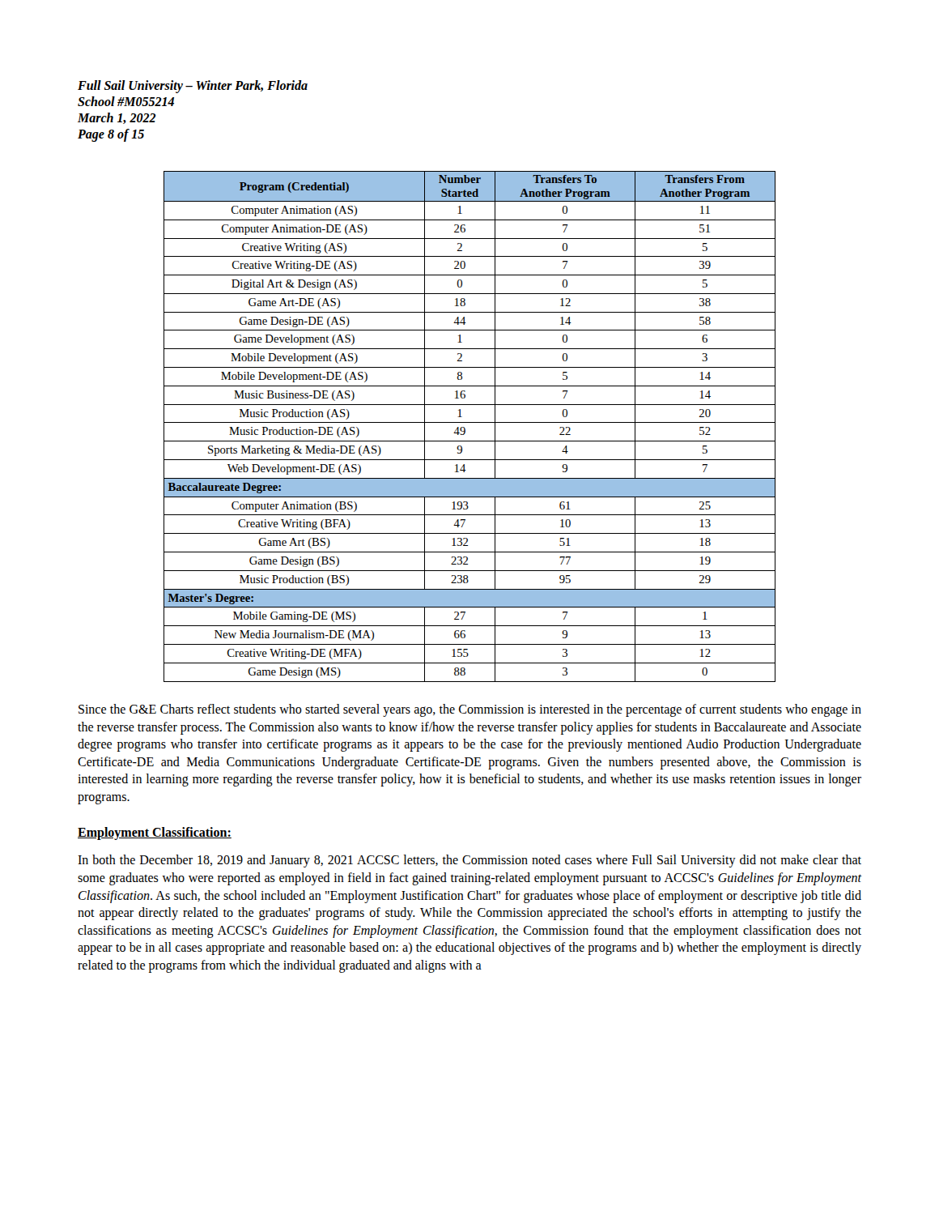Full Sail University – Winter Park, Florida
School #M055214
March 1, 2022
Page 8 of 15
| Program (Credential) | Number Started | Transfers To Another Program | Transfers From Another Program |
| --- | --- | --- | --- |
| Computer Animation (AS) | 1 | 0 | 11 |
| Computer Animation-DE (AS) | 26 | 7 | 51 |
| Creative Writing (AS) | 2 | 0 | 5 |
| Creative Writing-DE (AS) | 20 | 7 | 39 |
| Digital Art & Design (AS) | 0 | 0 | 5 |
| Game Art-DE (AS) | 18 | 12 | 38 |
| Game Design-DE (AS) | 44 | 14 | 58 |
| Game Development (AS) | 1 | 0 | 6 |
| Mobile Development (AS) | 2 | 0 | 3 |
| Mobile Development-DE (AS) | 8 | 5 | 14 |
| Music Business-DE (AS) | 16 | 7 | 14 |
| Music Production (AS) | 1 | 0 | 20 |
| Music Production-DE (AS) | 49 | 22 | 52 |
| Sports Marketing & Media-DE (AS) | 9 | 4 | 5 |
| Web Development-DE (AS) | 14 | 9 | 7 |
| Baccalaureate Degree: |
| Computer Animation (BS) | 193 | 61 | 25 |
| Creative Writing (BFA) | 47 | 10 | 13 |
| Game Art (BS) | 132 | 51 | 18 |
| Game Design (BS) | 232 | 77 | 19 |
| Music Production (BS) | 238 | 95 | 29 |
| Master's Degree: |
| Mobile Gaming-DE (MS) | 27 | 7 | 1 |
| New Media Journalism-DE (MA) | 66 | 9 | 13 |
| Creative Writing-DE (MFA) | 155 | 3 | 12 |
| Game Design (MS) | 88 | 3 | 0 |
Since the G&E Charts reflect students who started several years ago, the Commission is interested in the percentage of current students who engage in the reverse transfer process. The Commission also wants to know if/how the reverse transfer policy applies for students in Baccalaureate and Associate degree programs who transfer into certificate programs as it appears to be the case for the previously mentioned Audio Production Undergraduate Certificate-DE and Media Communications Undergraduate Certificate-DE programs. Given the numbers presented above, the Commission is interested in learning more regarding the reverse transfer policy, how it is beneficial to students, and whether its use masks retention issues in longer programs.
Employment Classification:
In both the December 18, 2019 and January 8, 2021 ACCSC letters, the Commission noted cases where Full Sail University did not make clear that some graduates who were reported as employed in field in fact gained training-related employment pursuant to ACCSC's Guidelines for Employment Classification. As such, the school included an "Employment Justification Chart" for graduates whose place of employment or descriptive job title did not appear directly related to the graduates' programs of study. While the Commission appreciated the school's efforts in attempting to justify the classifications as meeting ACCSC's Guidelines for Employment Classification, the Commission found that the employment classification does not appear to be in all cases appropriate and reasonable based on: a) the educational objectives of the programs and b) whether the employment is directly related to the programs from which the individual graduated and aligns with a